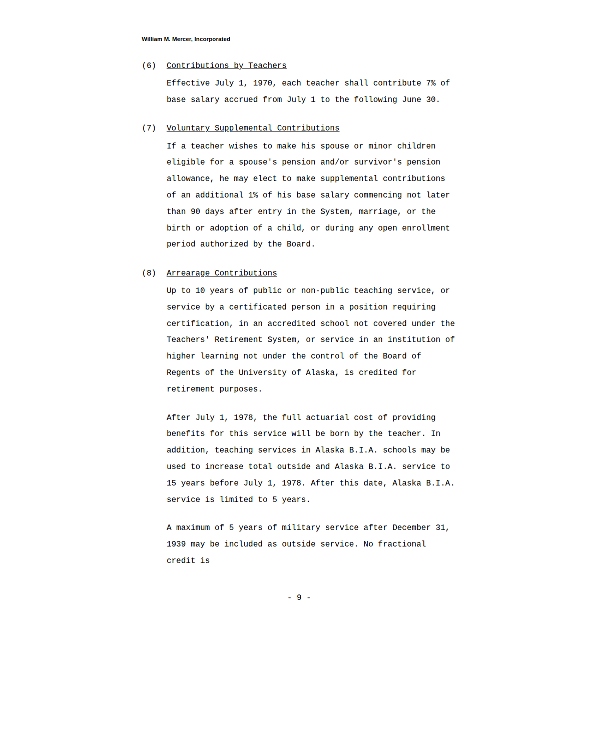William M. Mercer, Incorporated
(6)
Contributions by Teachers
Effective July 1, 1970, each teacher shall contribute 7% of base salary accrued from July 1 to the following June 30.
(7)
Voluntary Supplemental Contributions
If a teacher wishes to make his spouse or minor children eligible for a spouse's pension and/or survivor's pension allowance, he may elect to make supplemental contributions of an additional 1% of his base salary commencing not later than 90 days after entry in the System, marriage, or the birth or adoption of a child, or during any open enrollment period authorized by the Board.
(8)
Arrearage Contributions
Up to 10 years of public or non-public teaching service, or service by a certificated person in a position requiring certification, in an accredited school not covered under the Teachers' Retirement System, or service in an institution of higher learning not under the control of the Board of Regents of the University of Alaska, is credited for retirement purposes.
After July 1, 1978, the full actuarial cost of providing benefits for this service will be born by the teacher. In addition, teaching services in Alaska B.I.A. schools may be used to increase total outside and Alaska B.I.A. service to 15 years before July 1, 1978. After this date, Alaska B.I.A. service is limited to 5 years.
A maximum of 5 years of military service after December 31, 1939 may be included as outside service. No fractional credit is
- 9 -